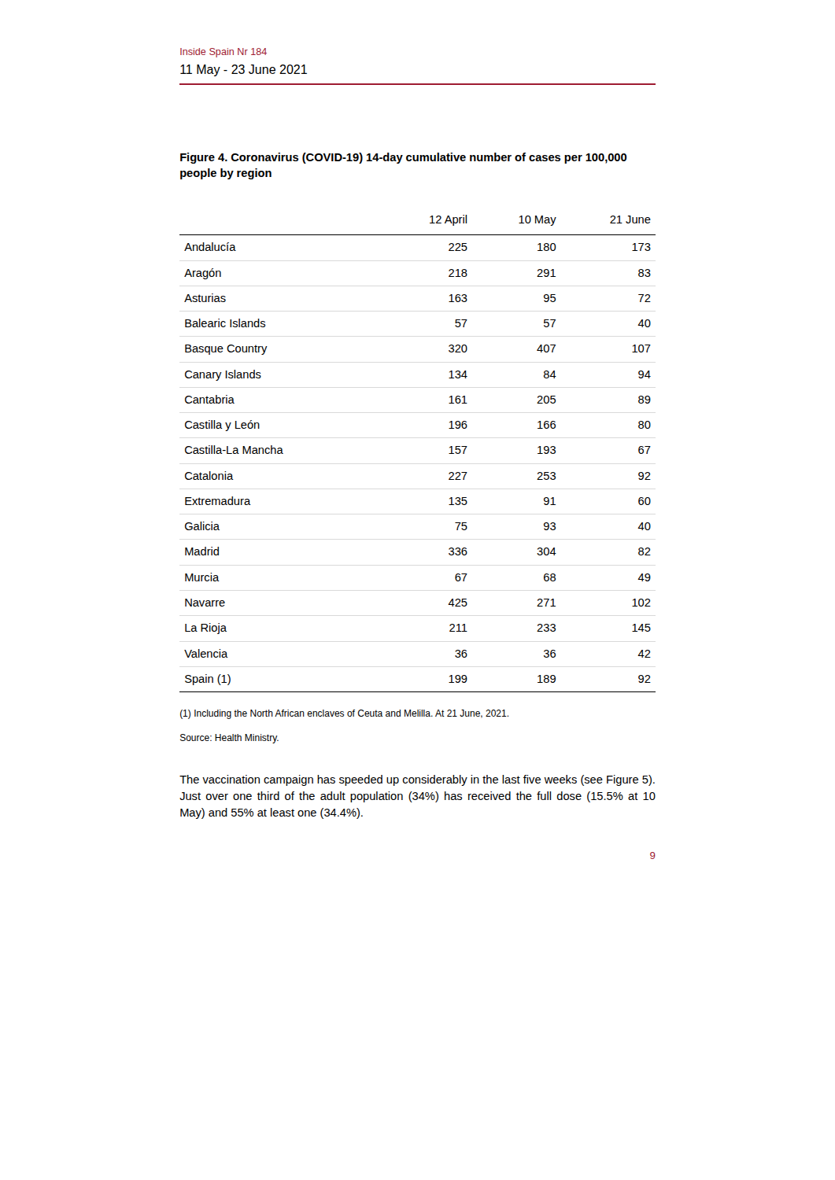Inside Spain Nr 184
11 May - 23 June 2021
Figure 4. Coronavirus (COVID-19) 14-day cumulative number of cases per 100,000 people by region
| | 12 April | 10 May | 21 June |
| --- | --- | --- | --- |
| Andalucía | 225 | 180 | 173 |
| Aragón | 218 | 291 | 83 |
| Asturias | 163 | 95 | 72 |
| Balearic Islands | 57 | 57 | 40 |
| Basque Country | 320 | 407 | 107 |
| Canary Islands | 134 | 84 | 94 |
| Cantabria | 161 | 205 | 89 |
| Castilla y León | 196 | 166 | 80 |
| Castilla-La Mancha | 157 | 193 | 67 |
| Catalonia | 227 | 253 | 92 |
| Extremadura | 135 | 91 | 60 |
| Galicia | 75 | 93 | 40 |
| Madrid | 336 | 304 | 82 |
| Murcia | 67 | 68 | 49 |
| Navarre | 425 | 271 | 102 |
| La Rioja | 211 | 233 | 145 |
| Valencia | 36 | 36 | 42 |
| Spain (1) | 199 | 189 | 92 |
(1) Including the North African enclaves of Ceuta and Melilla. At 21 June, 2021.
Source: Health Ministry.
The vaccination campaign has speeded up considerably in the last five weeks (see Figure 5). Just over one third of the adult population (34%) has received the full dose (15.5% at 10 May) and 55% at least one (34.4%).
9